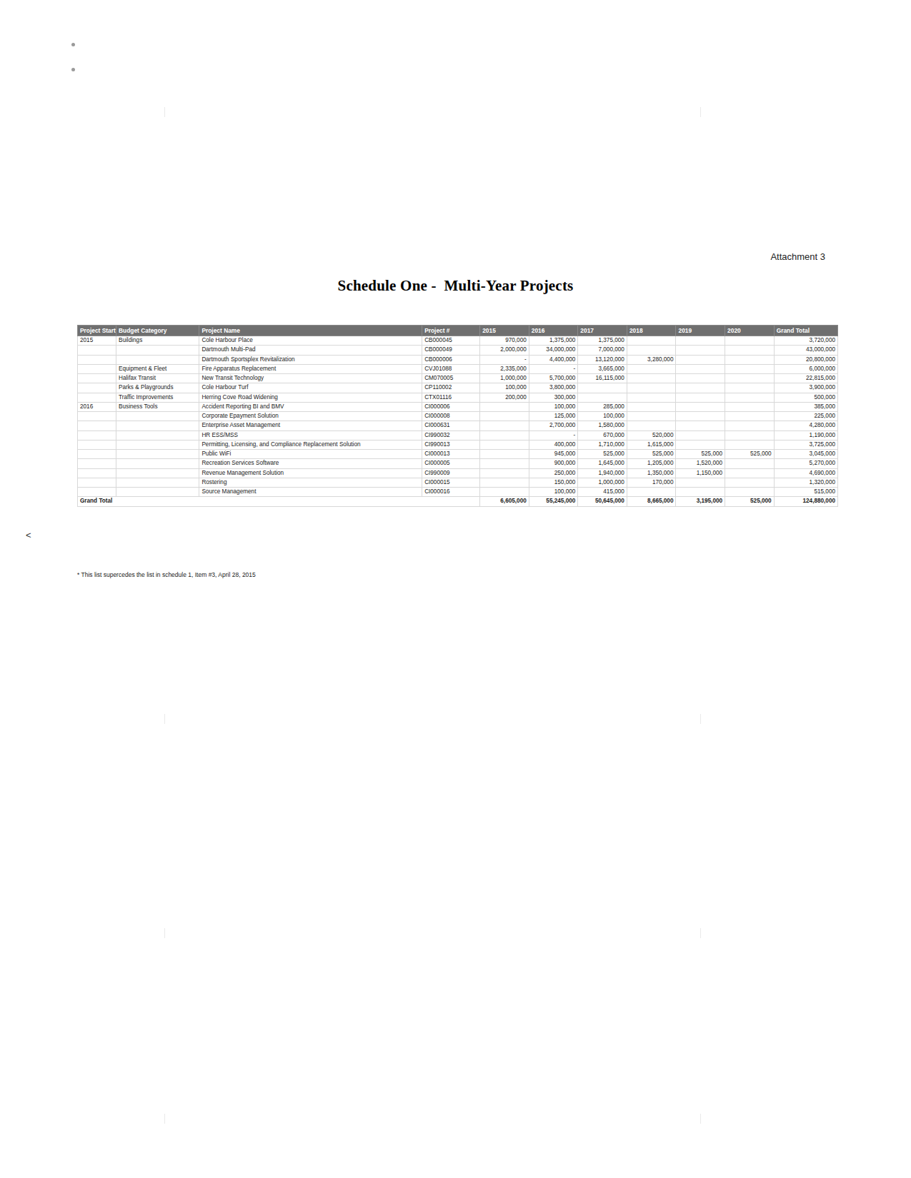Attachment 3
Schedule One - Multi-Year Projects
<
| Project Start | Budget Category | Project Name | Project # | 2015 | 2016 | 2017 | 2018 | 2019 | 2020 | Grand Total |
| --- | --- | --- | --- | --- | --- | --- | --- | --- | --- | --- |
| 2015 | Buildings | Cole Harbour Place | CB000045 | 970,000 | 1,375,000 | 1,375,000 | | | | 3,720,000 |
| | | Dartmouth Multi-Pad | CB000049 | 2,000,000 | 34,000,000 | 7,000,000 | | | | 43,000,000 |
| | | Dartmouth Sportsplex Revitalization | CB000006 | - | 4,400,000 | 13,120,000 | 3,280,000 | | | 20,800,000 |
| | Equipment & Fleet | Fire Apparatus Replacement | CVJ01088 | 2,335,000 | - | 3,665,000 | | | | 6,000,000 |
| | Halifax Transit | New Transit Technology | CM070005 | 1,000,000 | 5,700,000 | 16,115,000 | | | | 22,815,000 |
| | Parks & Playgrounds | Cole Harbour Turf | CP110002 | 100,000 | 3,800,000 | | | | | 3,900,000 |
| | Traffic Improvements | Herring Cove Road Widening | CTX01116 | 200,000 | 300,000 | | | | | 500,000 |
| 2016 | Business Tools | Accident Reporting BI and BMV | CI000006 | | 100,000 | 285,000 | | | | 385,000 |
| | | Corporate Epayment Solution | CI000008 | | 125,000 | 100,000 | | | | 225,000 |
| | | Enterprise Asset Management | CI000631 | | 2,700,000 | 1,580,000 | | | | 4,280,000 |
| | | HR ESS/MSS | CI990032 | | - | 670,000 | 520,000 | | | 1,190,000 |
| | | Permitting, Licensing, and Compliance Replacement Solution | CI990013 | | 400,000 | 1,710,000 | 1,615,000 | | | 3,725,000 |
| | | Public WiFi | CI000013 | | 945,000 | 525,000 | 525,000 | 525,000 | 525,000 | 3,045,000 |
| | | Recreation Services Software | CI000005 | | 900,000 | 1,645,000 | 1,205,000 | 1,520,000 | | 5,270,000 |
| | | Revenue Management Solution | CI990009 | | 250,000 | 1,940,000 | 1,350,000 | 1,150,000 | | 4,690,000 |
| | | Rostering | CI000015 | | 150,000 | 1,000,000 | 170,000 | | | 1,320,000 |
| | | Source Management | CI000016 | | 100,000 | 415,000 | | | | 515,000 |
| Grand Total | 6,605,000 | 55,245,000 | 50,645,000 | 8,665,000 | 3,195,000 | 525,000 | 124,880,000 |
* This list supercedes the list in schedule 1, Item #3, April 28, 2015